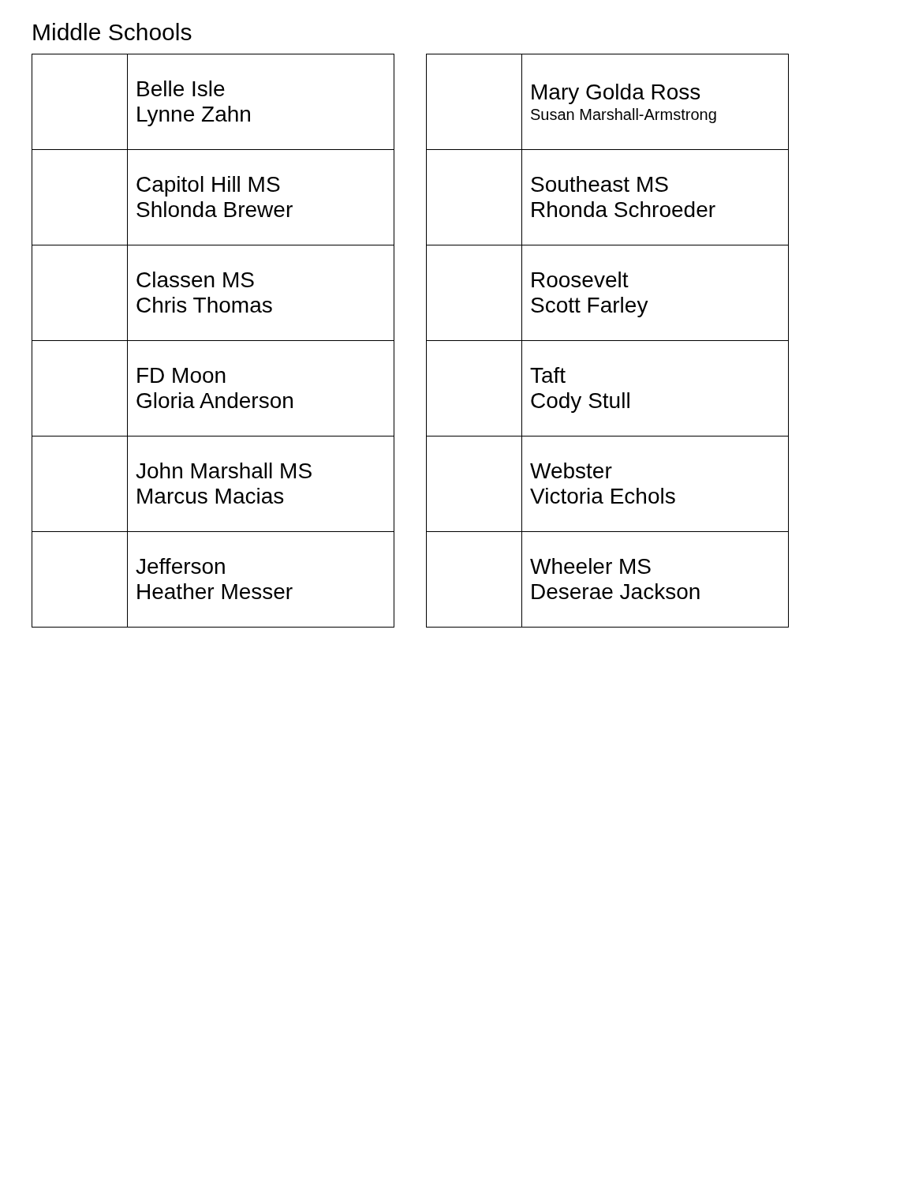Middle Schools
| | Belle Isle Lynne Zahn |
| | Capitol Hill MS Shlonda Brewer |
| | Classen MS Chris Thomas |
| | FD Moon Gloria Anderson |
| | John Marshall MS Marcus Macias |
| | Jefferson Heather Messer |
| | Mary Golda Ross Susan Marshall-Armstrong |
| | Southeast MS Rhonda Schroeder |
| | Roosevelt Scott Farley |
| | Taft Cody Stull |
| | Webster Victoria Echols |
| | Wheeler MS Deserae Jackson |